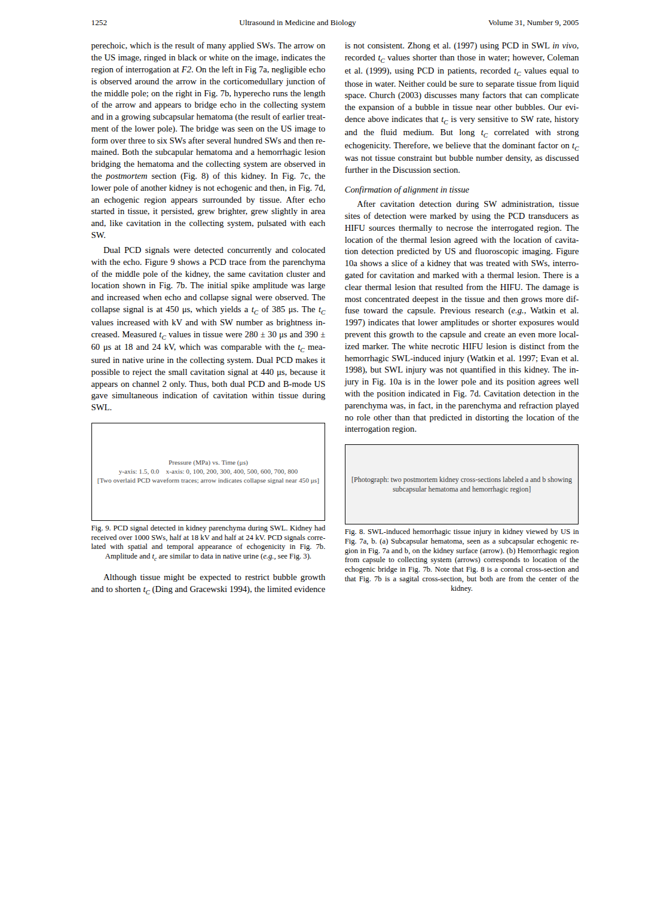1252 Ultrasound in Medicine and Biology Volume 31, Number 9, 2005
perechoic, which is the result of many applied SWs. The arrow on the US image, ringed in black or white on the image, indicates the region of interrogation at F2. On the left in Fig 7a, negligible echo is observed around the arrow in the corticomedullary junction of the middle pole; on the right in Fig. 7b, hyperecho runs the length of the arrow and appears to bridge echo in the collecting system and in a growing subcapsular hematoma (the result of earlier treatment of the lower pole). The bridge was seen on the US image to form over three to six SWs after several hundred SWs and then remained. Both the subcapular hematoma and a hemorrhagic lesion bridging the hematoma and the collecting system are observed in the postmortem section (Fig. 8) of this kidney. In Fig. 7c, the lower pole of another kidney is not echogenic and then, in Fig. 7d, an echogenic region appears surrounded by tissue. After echo started in tissue, it persisted, grew brighter, grew slightly in area and, like cavitation in the collecting system, pulsated with each SW.
Dual PCD signals were detected concurrently and colocated with the echo. Figure 9 shows a PCD trace from the parenchyma of the middle pole of the kidney, the same cavitation cluster and location shown in Fig. 7b. The initial spike amplitude was large and increased when echo and collapse signal were observed. The collapse signal is at 450 μs, which yields a tC of 385 μs. The tC values increased with kV and with SW number as brightness increased. Measured tC values in tissue were 280 ± 30 μs and 390 ± 60 μs at 18 and 24 kV, which was comparable with the tC measured in native urine in the collecting system. Dual PCD makes it possible to reject the small cavitation signal at 440 μs, because it appears on channel 2 only. Thus, both dual PCD and B-mode US gave simultaneous indication of cavitation within tissue during SWL.
Pressure (MPa) vs. Time (μs)
y-axis: 1.5, 0.0 x-axis: 0, 100, 200, 300, 400, 500, 600, 700, 800
[Two overlaid PCD waveform traces; arrow indicates collapse signal near 450 μs]
Fig. 9. PCD signal detected in kidney parenchyma during SWL. Kidney had received over 1000 SWs, half at 18 kV and half at 24 kV. PCD signals correlated with spatial and temporal appearance of echogenicity in Fig. 7b. Amplitude and tc are similar to data in native urine (e.g., see Fig. 3).
Although tissue might be expected to restrict bubble growth and to shorten tC (Ding and Gracewski 1994), the limited evidence is not consistent. Zhong et al. (1997) using PCD in SWL in vivo, recorded tC values shorter than those in water; however, Coleman et al. (1999), using PCD in patients, recorded tC values equal to those in water. Neither could be sure to separate tissue from liquid space. Church (2003) discusses many factors that can complicate the expansion of a bubble in tissue near other bubbles. Our evidence above indicates that tC is very sensitive to SW rate, history and the fluid medium. But long tC correlated with strong echogenicity. Therefore, we believe that the dominant factor on tC was not tissue constraint but bubble number density, as discussed further in the Discussion section.
Confirmation of alignment in tissue
After cavitation detection during SW administration, tissue sites of detection were marked by using the PCD transducers as HIFU sources thermally to necrose the interrogated region. The location of the thermal lesion agreed with the location of cavitation detection predicted by US and fluoroscopic imaging. Figure 10a shows a slice of a kidney that was treated with SWs, interrogated for cavitation and marked with a thermal lesion. There is a clear thermal lesion that resulted from the HIFU. The damage is most concentrated deepest in the tissue and then grows more diffuse toward the capsule. Previous research (e.g., Watkin et al. 1997) indicates that lower amplitudes or shorter exposures would prevent this growth to the capsule and create an even more localized marker. The white necrotic HIFU lesion is distinct from the hemorrhagic SWL-induced injury (Watkin et al. 1997; Evan et al. 1998), but SWL injury was not quantified in this kidney. The injury in Fig. 10a is in the lower pole and its position agrees well with the position indicated in Fig. 7d. Cavitation detection in the parenchyma was, in fact, in the parenchyma and refraction played no role other than that predicted in distorting the location of the interrogation region.
[Photograph: two postmortem kidney cross-sections labeled a and b showing subcapsular hematoma and hemorrhagic region]
Fig. 8. SWL-induced hemorrhagic tissue injury in kidney viewed by US in Fig. 7a, b. (a) Subcapsular hematoma, seen as a subcapsular echogenic region in Fig. 7a and b, on the kidney surface (arrow). (b) Hemorrhagic region from capsule to collecting system (arrows) corresponds to location of the echogenic bridge in Fig. 7b. Note that Fig. 8 is a coronal cross-section and that Fig. 7b is a sagital cross-section, but both are from the center of the kidney.